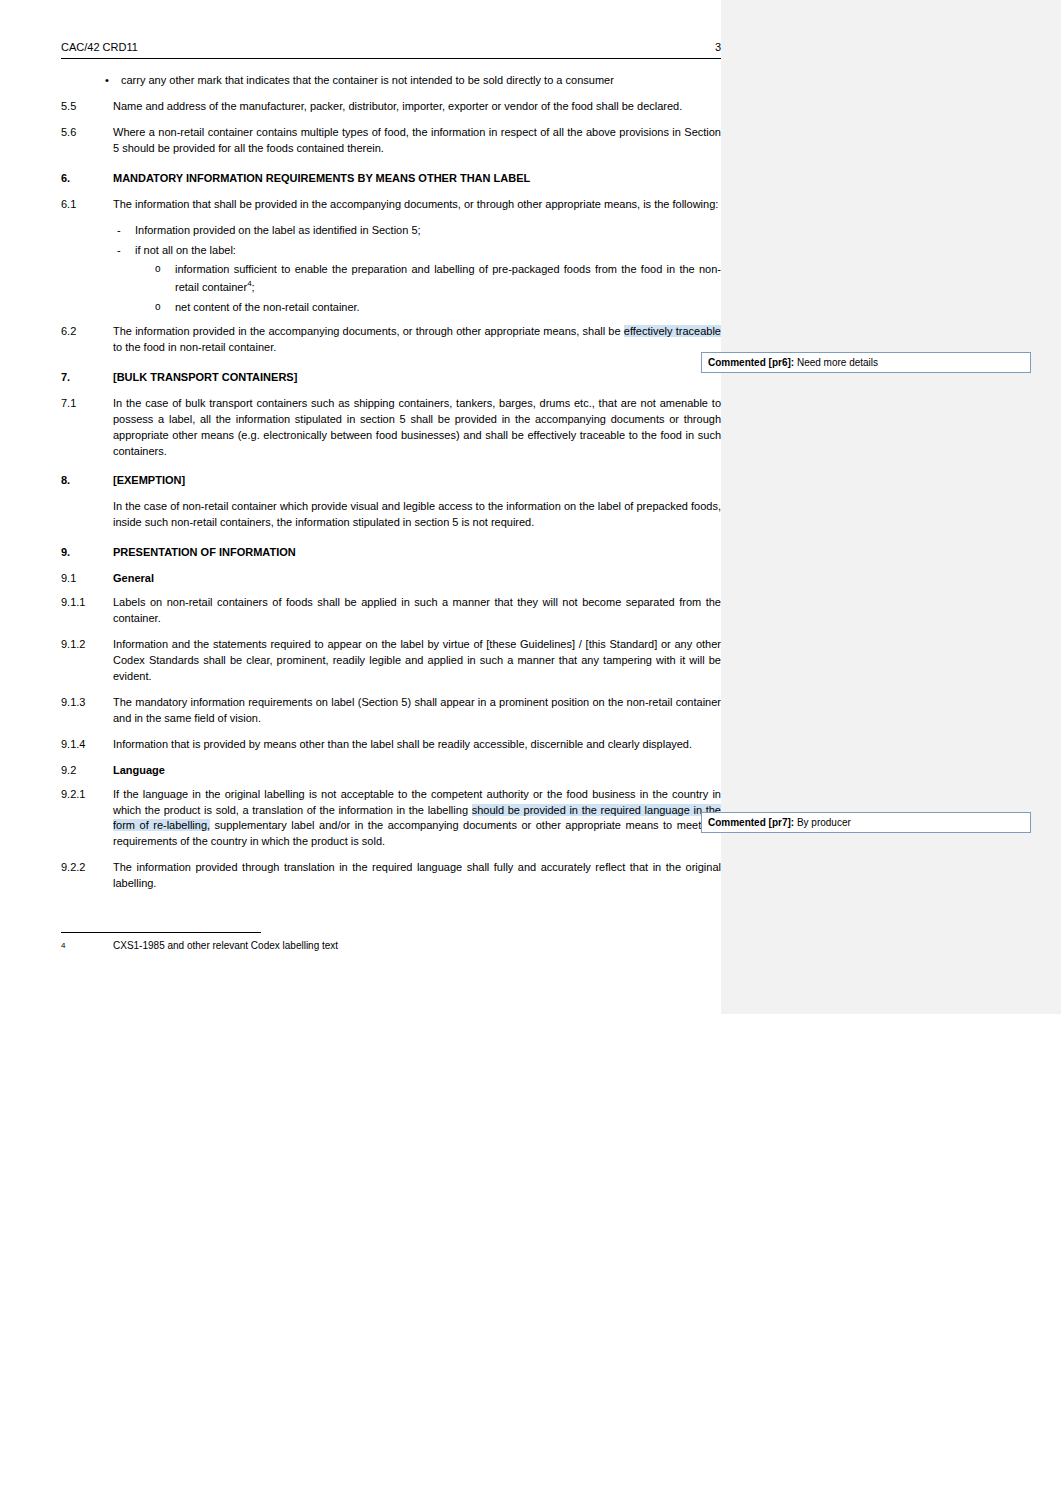CAC/42 CRD11 3
carry any other mark that indicates that the container is not intended to be sold directly to a consumer
5.5
Name and address of the manufacturer, packer, distributor, importer, exporter or vendor of the food shall be declared.
5.6
Where a non-retail container contains multiple types of food, the information in respect of all the above provisions in Section 5 should be provided for all the foods contained therein.
6.
MANDATORY INFORMATION REQUIREMENTS BY MEANS OTHER THAN LABEL
6.1
The information that shall be provided in the accompanying documents, or through other appropriate means, is the following:
Information provided on the label as identified in Section 5;
if not all on the label:
information sufficient to enable the preparation and labelling of pre-packaged foods from the food in the non-retail container4;
net content of the non-retail container.
6.2
The information provided in the accompanying documents, or through other appropriate means, shall be effectively traceable to the food in non-retail container.
7.
[BULK TRANSPORT CONTAINERS]
7.1
In the case of bulk transport containers such as shipping containers, tankers, barges, drums etc., that are not amenable to possess a label, all the information stipulated in section 5 shall be provided in the accompanying documents or through appropriate other means (e.g. electronically between food businesses) and shall be effectively traceable to the food in such containers.
8.
[EXEMPTION]
In the case of non-retail container which provide visual and legible access to the information on the label of prepacked foods, inside such non-retail containers, the information stipulated in section 5 is not required.
9.
PRESENTATION OF INFORMATION
9.1
General
9.1.1
Labels on non-retail containers of foods shall be applied in such a manner that they will not become separated from the container.
9.1.2
Information and the statements required to appear on the label by virtue of [these Guidelines] / [this Standard] or any other Codex Standards shall be clear, prominent, readily legible and applied in such a manner that any tampering with it will be evident.
9.1.3
The mandatory information requirements on label (Section 5) shall appear in a prominent position on the non-retail container and in the same field of vision.
9.1.4
Information that is provided by means other than the label shall be readily accessible, discernible and clearly displayed.
9.2
Language
9.2.1
If the language in the original labelling is not acceptable to the competent authority or the food business in the country in which the product is sold, a translation of the information in the labelling should be provided in the required language in the form of re-labelling, supplementary label and/or in the accompanying documents or other appropriate means to meet the requirements of the country in which the product is sold.
9.2.2
The information provided through translation in the required language shall fully and accurately reflect that in the original labelling.
4
CXS1-1985 and other relevant Codex labelling text
Commented [pr6]: Need more details
Commented [pr7]: By producer